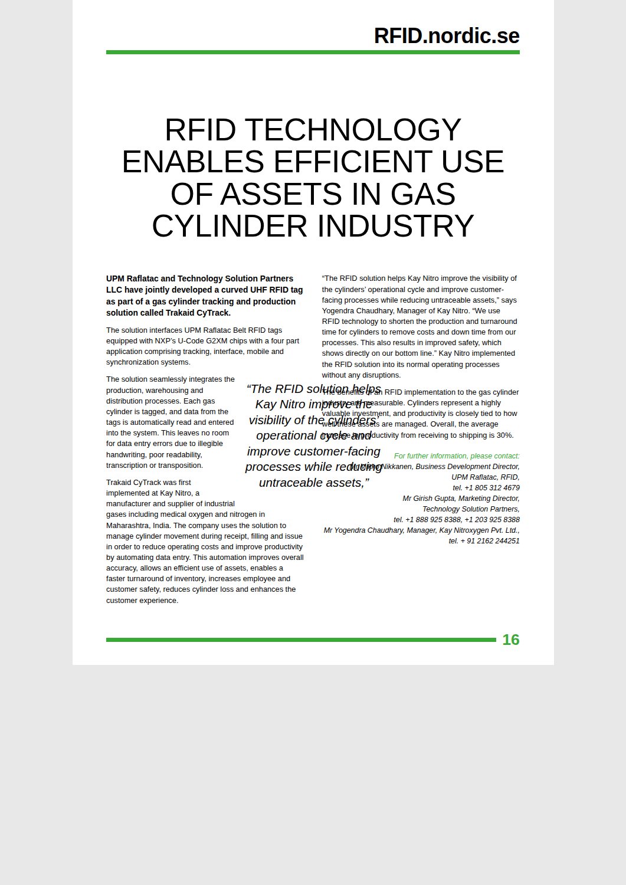RFID.nordic.se
RFID technology enables efficient use of assets in gas cylinder industry
UPM Raflatac and Technology Solution Partners LLC have jointly developed a curved UHF RFID tag as part of a gas cylinder tracking and production solution called Trakaid CyTrack.
The solution interfaces UPM Raflatac Belt RFID tags equipped with NXP’s U-Code G2XM chips with a four part application comprising tracking, interface, mobile and synchronization systems.
“The RFID solution helps Kay Nitro improve the visibility of the cylinders’ operational cycle and improve customer-facing processes while reducing untraceable assets,”
The solution seamlessly integrates the production, warehousing and distribution processes. Each gas cylinder is tagged, and data from the tags is automatically read and entered into the system. This leaves no room for data entry errors due to illegible handwriting, poor readability, transcription or transposition.
Trakaid CyTrack was first implemented at Kay Nitro, a manufacturer and supplier of industrial gases including medical oxygen and nitrogen in Maharashtra, India. The company uses the solution to manage cylinder movement during receipt, filling and issue in order to reduce operating costs and improve productivity by automating data entry. This automation improves overall accuracy, allows an efficient use of assets, enables a faster turnaround of inventory, increases employee and customer safety, reduces cylinder loss and enhances the customer experience.
“The RFID solution helps Kay Nitro improve the visibility of the cylinders’ operational cycle and improve customer-facing processes while reducing untraceable assets,” says Yogendra Chaudhary, Manager of Kay Nitro. “We use RFID technology to shorten the production and turnaround time for cylinders to remove costs and down time from our processes. This also results in improved safety, which shows directly on our bottom line.” Kay Nitro implemented the RFID solution into its normal operating processes without any disruptions.
The benefits of an RFID implementation to the gas cylinder industry are measurable. Cylinders represent a highly valuable investment, and productivity is closely tied to how well these assets are managed. Overall, the average increase in productivity from receiving to shipping is 30%.
For further information, please contact:
Mr Mikko Nikkanen, Business Development Director,
UPM Raflatac, RFID,
tel. +1 805 312 4679
Mr Girish Gupta, Marketing Director,
Technology Solution Partners,
tel. +1 888 925 8388, +1 203 925 8388
Mr Yogendra Chaudhary, Manager, Kay Nitroxygen Pvt. Ltd.,
tel. + 91 2162 244251
16